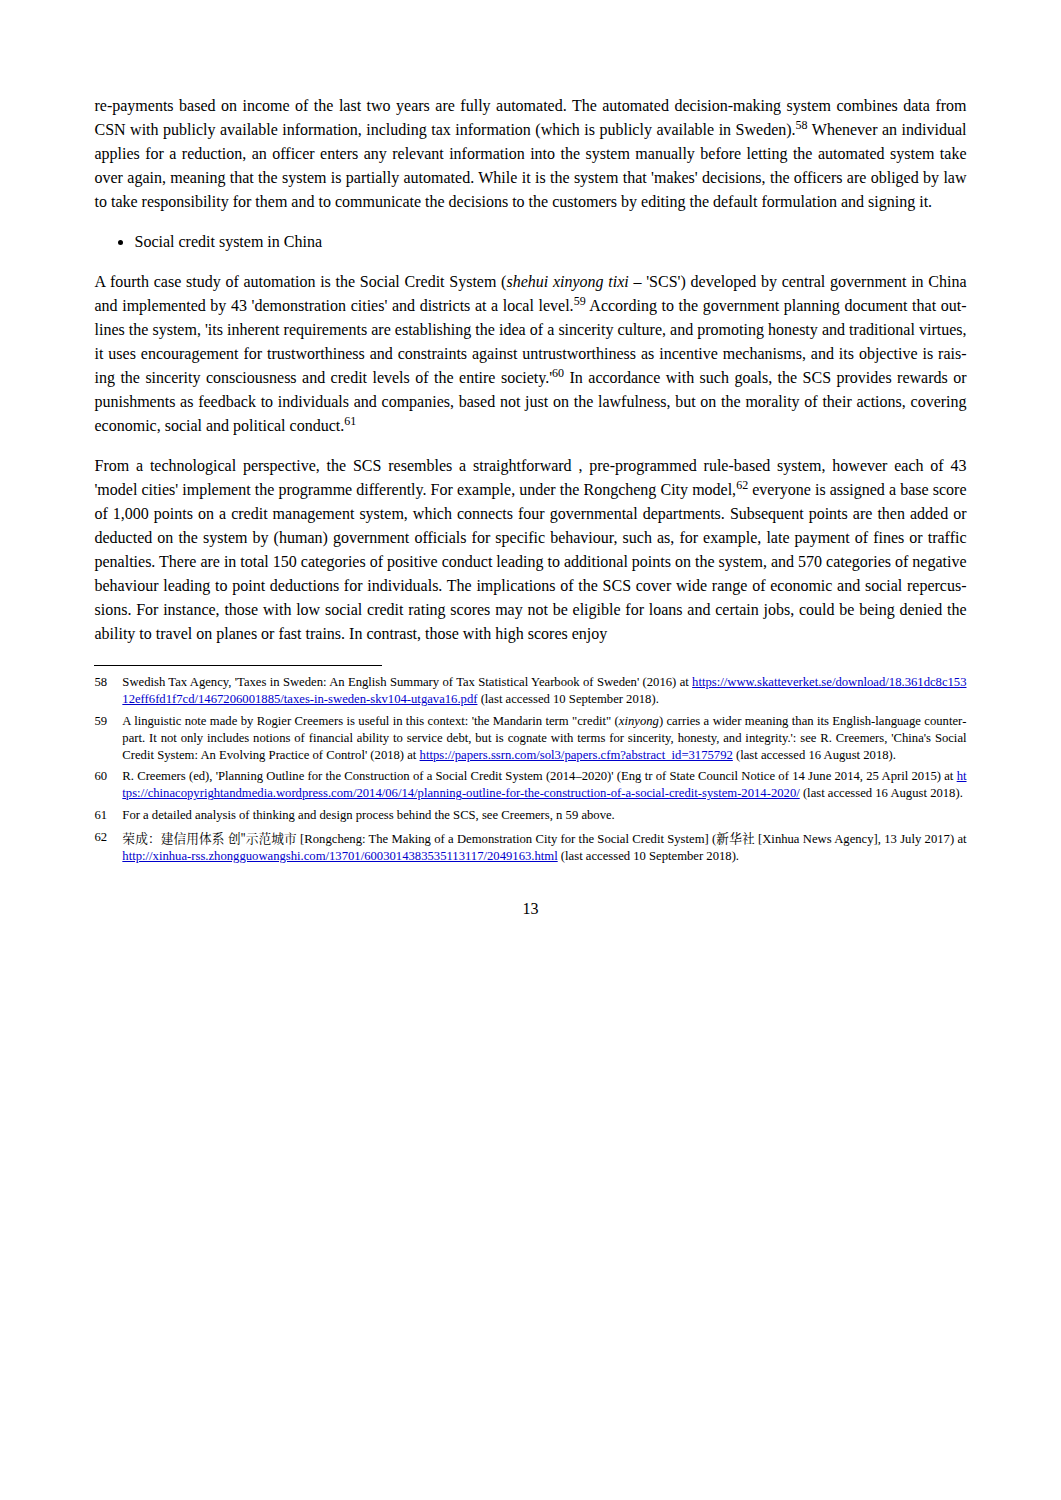re-payments based on income of the last two years are fully automated. The automated decision-making system combines data from CSN with publicly available information, including tax information (which is publicly available in Sweden).58 Whenever an individual applies for a reduction, an officer enters any relevant information into the system manually before letting the automated system take over again, meaning that the system is partially automated. While it is the system that 'makes' decisions, the officers are obliged by law to take responsibility for them and to communicate the decisions to the customers by editing the default formulation and signing it.
Social credit system in China
A fourth case study of automation is the Social Credit System (shehui xinyong tixi – 'SCS') developed by central government in China and implemented by 43 'demonstration cities' and districts at a local level.59 According to the government planning document that outlines the system, 'its inherent requirements are establishing the idea of a sincerity culture, and promoting honesty and traditional virtues, it uses encouragement for trustworthiness and constraints against untrustworthiness as incentive mechanisms, and its objective is raising the sincerity consciousness and credit levels of the entire society.'60 In accordance with such goals, the SCS provides rewards or punishments as feedback to individuals and companies, based not just on the lawfulness, but on the morality of their actions, covering economic, social and political conduct.61
From a technological perspective, the SCS resembles a straightforward , pre-programmed rule-based system, however each of 43 'model cities' implement the programme differently. For example, under the Rongcheng City model,62 everyone is assigned a base score of 1,000 points on a credit management system, which connects four governmental departments. Subsequent points are then added or deducted on the system by (human) government officials for specific behaviour, such as, for example, late payment of fines or traffic penalties. There are in total 150 categories of positive conduct leading to additional points on the system, and 570 categories of negative behaviour leading to point deductions for individuals. The implications of the SCS cover wide range of economic and social repercussions. For instance, those with low social credit rating scores may not be eligible for loans and certain jobs, could be being denied the ability to travel on planes or fast trains. In contrast, those with high scores enjoy
58
Swedish Tax Agency, 'Taxes in Sweden: An English Summary of Tax Statistical Yearbook of Sweden' (2016) at https://www.skatteverket.se/download/18.361dc8c15312eff6fd1f7cd/1467206001885/taxes-in-sweden-skv104-utgava16.pdf (last accessed 10 September 2018).
59
A linguistic note made by Rogier Creemers is useful in this context: 'the Mandarin term "credit" (xinyong) carries a wider meaning than its English-language counterpart. It not only includes notions of financial ability to service debt, but is cognate with terms for sincerity, honesty, and integrity.': see R. Creemers, 'China's Social Credit System: An Evolving Practice of Control' (2018) at https://papers.ssrn.com/sol3/papers.cfm?abstract_id=3175792 (last accessed 16 August 2018).
60
R. Creemers (ed), 'Planning Outline for the Construction of a Social Credit System (2014–2020)' (Eng tr of State Council Notice of 14 June 2014, 25 April 2015) at https://chinacopyrightandmedia.wordpress.com/2014/06/14/planning-outline-for-the-construction-of-a-social-credit-system-2014-2020/ (last accessed 16 August 2018).
61
For a detailed analysis of thinking and design process behind the SCS, see Creemers, n 59 above.
62
荣成：建信用体系 创"示范城市 [Rongcheng: The Making of a Demonstration City for the Social Credit System] (新华社 [Xinhua News Agency], 13 July 2017) at http://xinhua-rss.zhongguowangshi.com/13701/6003014383535113117/2049163.html (last accessed 10 September 2018).
13